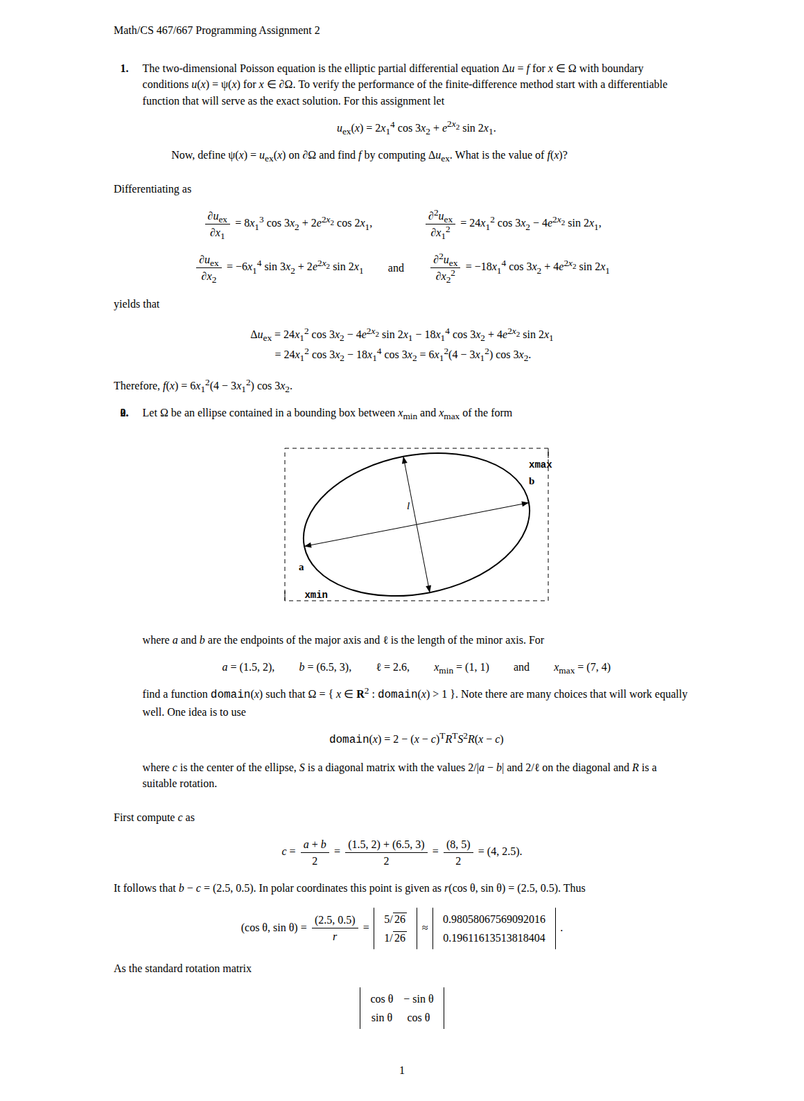Math/CS 467/667 Programming Assignment 2
The two-dimensional Poisson equation is the elliptic partial differential equation Δu = f for x ∈ Ω with boundary conditions u(x) = ψ(x) for x ∈ ∂Ω. To verify the performance of the finite-difference method start with a differentiable function that will serve as the exact solution. For this assignment let
uex(x) = 2x14 cos 3x2 + e2x2 sin 2x1.
Now, define ψ(x) = uex(x) on ∂Ω and find f by computing Δuex. What is the value of f(x)?
Differentiating as
| ∂ u ex ∂ x 1 = 8 x 1 3 cos 3 x 2 + 2 e 2 x 2 cos 2 x 1 , | ∂ 2 u ex ∂ x 1 2 = 24 x 1 2 cos 3 x 2 − 4 e 2 x 2 sin 2 x 1 , |
| ∂ u ex ∂ x 2 = −6 x 1 4 sin 3 x 2 + 2 e 2 x 2 sin 2 x 1 | and | ∂ 2 u ex ∂ x 2 2 = −18 x 1 4 cos 3 x 2 + 4 e 2 x 2 sin 2 x 1 |
yields that
Δuex = 24x12 cos 3x2 − 4e2x2 sin 2x1 − 18x14 cos 3x2 + 4e2x2 sin 2x1 = 24x12 cos 3x2 − 18x14 cos 3x2 = 6x12(4 − 3x12) cos 3x2.
Therefore, f(x) = 6x12(4 − 3x12) cos 3x2.
2. Let Ω be an ellipse contained in a bounding box between xmin and xmax of the form
l xmax xmin a b
where a and b are the endpoints of the major axis and ℓ is the length of the minor axis. For
| a = (1.5, 2), | b = (6.5, 3), | ℓ = 2.6, | x min = (1, 1) | and | x max = (7, 4) |
find a function domain(x) such that Ω = { x ∈ R2 : domain(x) > 1 }. Note there are many choices that will work equally well. One idea is to use
domain(x) = 2 − (x − c)TRTS2R(x − c)
where c is the center of the ellipse, S is a diagonal matrix with the values 2/|a − b| and 2/ℓ on the diagonal and R is a suitable rotation.
First compute c as
c = a + b 2 = (1.5, 2) + (6.5, 3) 2 = (8, 5) 2 = (4, 2.5).
It follows that b − c = (2.5, 0.5). In polar coordinates this point is given as r(cos θ, sin θ) = (2.5, 0.5). Thus
(cos θ, sin θ) = (2.5, 0.5) r =
| 5/ 26 |
| 1/ 26 |
≈
| 0.98058067569092016 |
| 0.19611613513818404 |
.
As the standard rotation matrix
| cos θ | − sin θ |
| sin θ | cos θ |
1